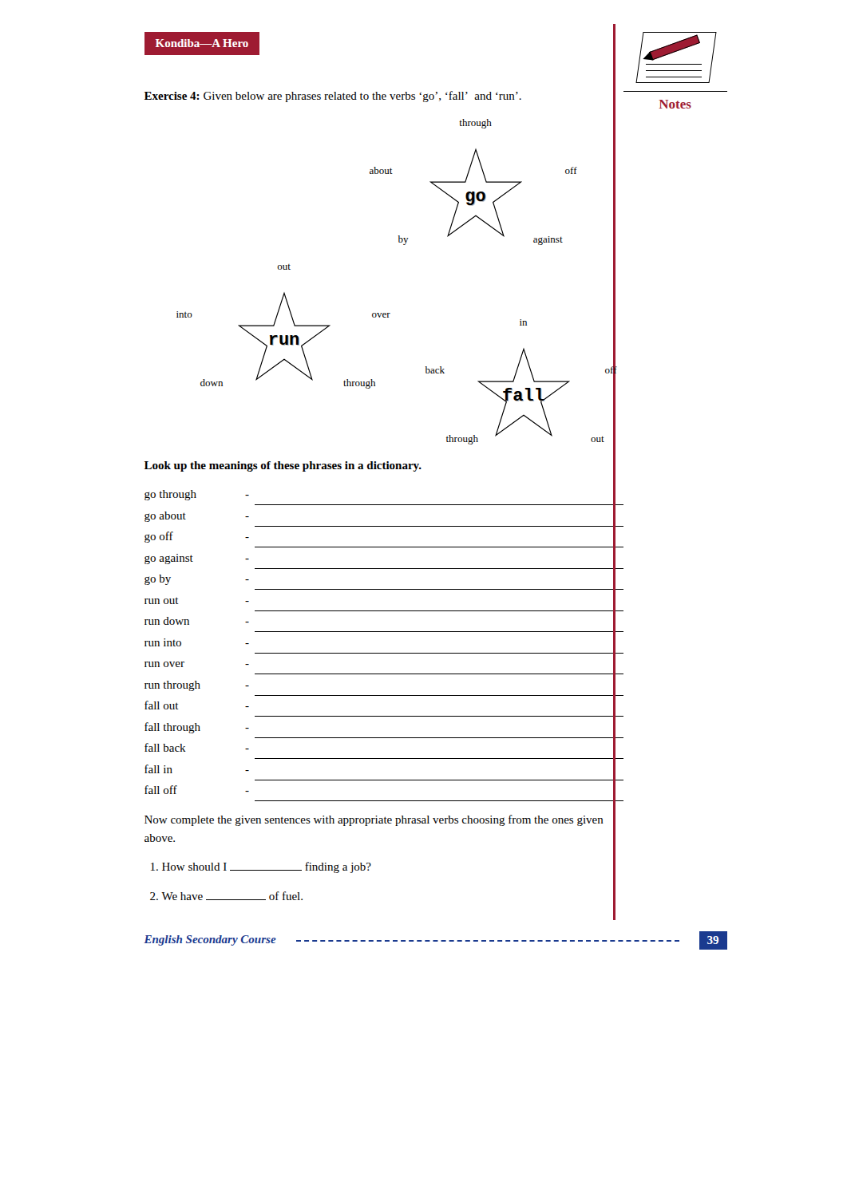Kondiba—A Hero
Notes
Exercise 4: Given below are phrases related to the verbs ‘go’, ‘fall’ and ‘run’.
go
through
about
off
by
against
run
out
into
over
down
through
fall
in
back
off
through
out
Look up the meanings of these phrases in a dictionary.
| go through | - | |
| go about | - | |
| go off | - | |
| go against | - | |
| go by | - | |
| run out | - | |
| run down | - | |
| run into | - | |
| run over | - | |
| run through | - | |
| fall out | - | |
| fall through | - | |
| fall back | - | |
| fall in | - | |
| fall off | - | |
Now complete the given sentences with appropriate phrasal verbs choosing from the ones given above.
How should I finding a job?
We have of fuel.
English Secondary Course
39